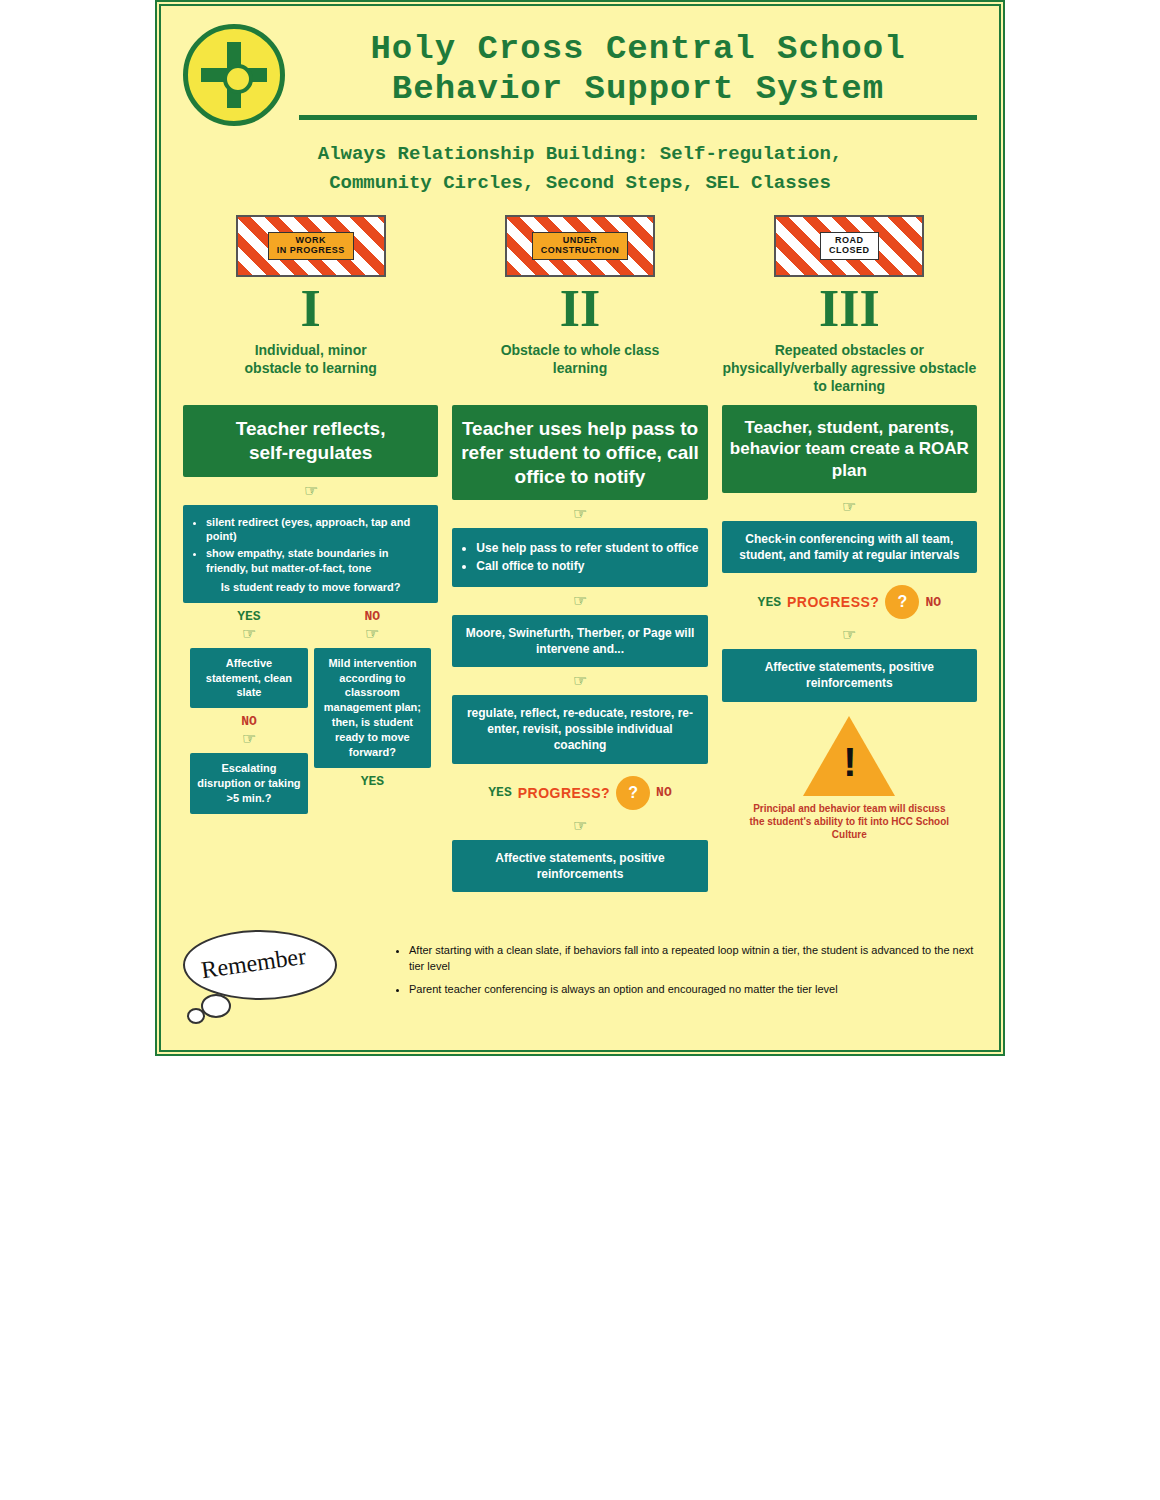Holy Cross Central School Behavior Support System
Always Relationship Building: Self-regulation,
Community Circles, Second Steps, SEL Classes
WORK
IN PROGRESS
I
Individual, minor
obstacle to learning
Teacher reflects,
self-regulates
☞
silent redirect (eyes, approach, tap and point)
show empathy, state boundaries in friendly, but matter-of-fact, tone
Is student ready to move forward?
YES
☞
Affective statement, clean slate
NO
☞
Escalating disruption or taking >5 min.?
NO
☞
Mild intervention according to classroom management plan; then, is student ready to move forward?
YES
UNDER
CONSTRUCTION
II
Obstacle to whole class
learning
Teacher uses help pass to refer student to office, call office to notify
☞
Use help pass to refer student to office
Call office to notify
☞
Moore, Swinefurth, Therber, or Page will intervene and...
☞
regulate, reflect, re-educate, restore, re-enter, revisit, possible individual coaching
YES PROGRESS? ? NO
☞
Affective statements, positive reinforcements
ROAD
CLOSED
III
Repeated obstacles or
physically/verbally agressive obstacle
to learning
Teacher, student, parents, behavior team create a ROAR plan
☞
Check-in conferencing with all team, student, and family at regular intervals
YES PROGRESS? ? NO
☞
Affective statements, positive reinforcements
Principal and behavior team will discuss the student's ability to fit into HCC School Culture
Remember
After starting with a clean slate, if behaviors fall into a repeated loop witnin a tier, the student is advanced to the next tier level
Parent teacher conferencing is always an option and encouraged no matter the tier level